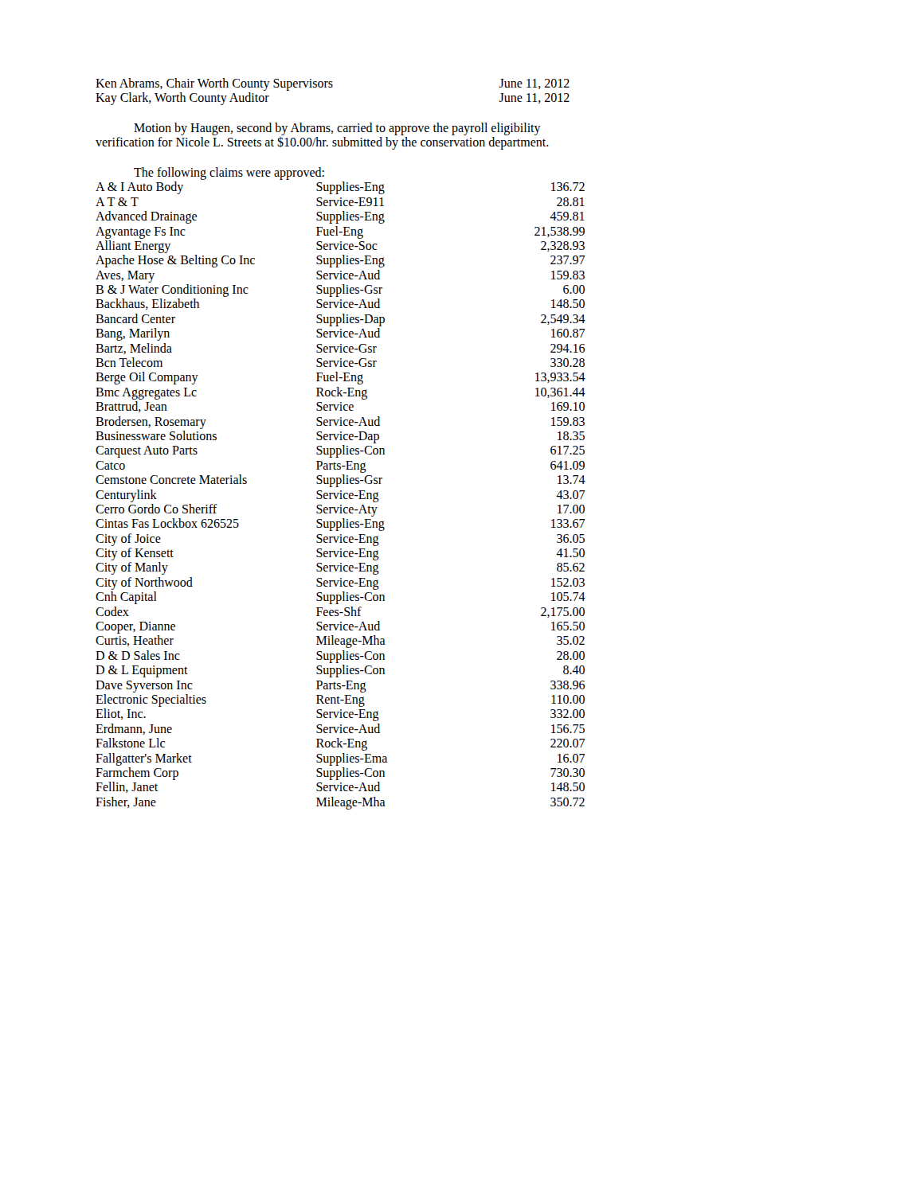Ken Abrams, Chair Worth County Supervisors
June 11, 2012
Kay Clark, Worth County Auditor
June 11, 2012
Motion by Haugen, second by Abrams, carried to approve the payroll eligibility verification for Nicole L. Streets at $10.00/hr. submitted by the conservation department.
The following claims were approved:
| A & I Auto Body | Supplies-Eng | 136.72 |
| A T & T | Service-E911 | 28.81 |
| Advanced Drainage | Supplies-Eng | 459.81 |
| Agvantage Fs Inc | Fuel-Eng | 21,538.99 |
| Alliant Energy | Service-Soc | 2,328.93 |
| Apache Hose & Belting Co Inc | Supplies-Eng | 237.97 |
| Aves, Mary | Service-Aud | 159.83 |
| B & J Water Conditioning Inc | Supplies-Gsr | 6.00 |
| Backhaus, Elizabeth | Service-Aud | 148.50 |
| Bancard Center | Supplies-Dap | 2,549.34 |
| Bang, Marilyn | Service-Aud | 160.87 |
| Bartz, Melinda | Service-Gsr | 294.16 |
| Bcn Telecom | Service-Gsr | 330.28 |
| Berge Oil Company | Fuel-Eng | 13,933.54 |
| Bmc Aggregates Lc | Rock-Eng | 10,361.44 |
| Brattrud, Jean | Service | 169.10 |
| Brodersen, Rosemary | Service-Aud | 159.83 |
| Businessware Solutions | Service-Dap | 18.35 |
| Carquest Auto Parts | Supplies-Con | 617.25 |
| Catco | Parts-Eng | 641.09 |
| Cemstone Concrete Materials | Supplies-Gsr | 13.74 |
| Centurylink | Service-Eng | 43.07 |
| Cerro Gordo Co Sheriff | Service-Aty | 17.00 |
| Cintas Fas Lockbox 626525 | Supplies-Eng | 133.67 |
| City of Joice | Service-Eng | 36.05 |
| City of Kensett | Service-Eng | 41.50 |
| City of Manly | Service-Eng | 85.62 |
| City of Northwood | Service-Eng | 152.03 |
| Cnh Capital | Supplies-Con | 105.74 |
| Codex | Fees-Shf | 2,175.00 |
| Cooper, Dianne | Service-Aud | 165.50 |
| Curtis, Heather | Mileage-Mha | 35.02 |
| D & D Sales Inc | Supplies-Con | 28.00 |
| D & L Equipment | Supplies-Con | 8.40 |
| Dave Syverson Inc | Parts-Eng | 338.96 |
| Electronic Specialties | Rent-Eng | 110.00 |
| Eliot, Inc. | Service-Eng | 332.00 |
| Erdmann, June | Service-Aud | 156.75 |
| Falkstone Llc | Rock-Eng | 220.07 |
| Fallgatter's Market | Supplies-Ema | 16.07 |
| Farmchem Corp | Supplies-Con | 730.30 |
| Fellin, Janet | Service-Aud | 148.50 |
| Fisher, Jane | Mileage-Mha | 350.72 |